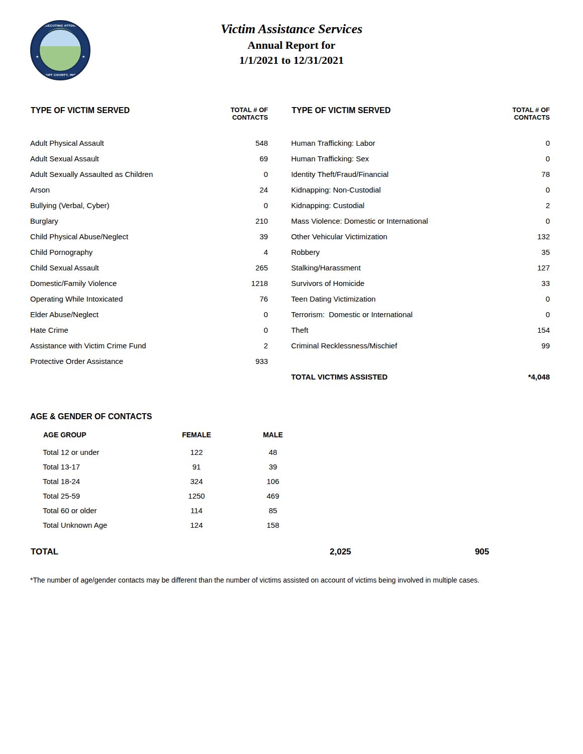PROSECUTING ATTORNEY
★
★
ELKHART COUNTY, INDIANA
Victim Assistance Services
Annual Report for
1/1/2021 to 12/31/2021
| TYPE OF VICTIM SERVED | TOTAL # OF CONTACTS | | TYPE OF VICTIM SERVED | TOTAL # OF CONTACTS |
| --- | --- | --- | --- | --- |
| Adult Physical Assault | 548 | | Human Trafficking: Labor | 0 |
| Adult Sexual Assault | 69 | | Human Trafficking: Sex | 0 |
| Adult Sexually Assaulted as Children | 0 | | Identity Theft/Fraud/Financial | 78 |
| Arson | 24 | | Kidnapping: Non-Custodial | 0 |
| Bullying (Verbal, Cyber) | 0 | | Kidnapping: Custodial | 2 |
| Burglary | 210 | | Mass Violence: Domestic or International | 0 |
| Child Physical Abuse/Neglect | 39 | | Other Vehicular Victimization | 132 |
| Child Pornography | 4 | | Robbery | 35 |
| Child Sexual Assault | 265 | | Stalking/Harassment | 127 |
| Domestic/Family Violence | 1218 | | Survivors of Homicide | 33 |
| Operating While Intoxicated | 76 | | Teen Dating Victimization | 0 |
| Elder Abuse/Neglect | 0 | | Terrorism: Domestic or International | 0 |
| Hate Crime | 0 | | Theft | 154 |
| Assistance with Victim Crime Fund | 2 | | Criminal Recklessness/Mischief | 99 |
| Protective Order Assistance | 933 | | | |
| | | | TOTAL VICTIMS ASSISTED | *4,048 |
AGE & GENDER OF CONTACTS
| AGE GROUP | FEMALE | MALE |
| --- | --- | --- |
| Total 12 or under | 122 | 48 |
| Total 13-17 | 91 | 39 |
| Total 18-24 | 324 | 106 |
| Total 25-59 | 1250 | 469 |
| Total 60 or older | 114 | 85 |
| Total Unknown Age | 124 | 158 |
| TOTAL | 2,025 | 905 |
*The number of age/gender contacts may be different than the number of victims assisted on account of victims being involved in multiple cases.